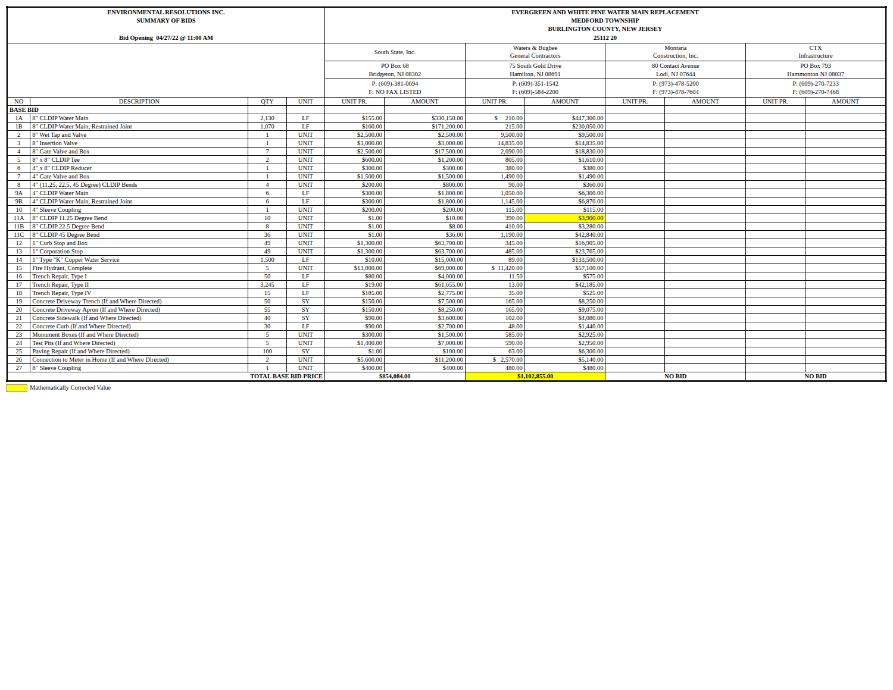| ENVIRONMENTAL RESOLUTIONS INC. SUMMARY OF BIDS Bid Opening 04/27/22 @ 11:00 AM | EVERGREEN AND WHITE PINE WATER MAIN REPLACEMENT MEDFORD TOWNSHIP BURLINGTON COUNTY, NEW JERSEY 25112 20 |
| | South State, Inc. | Waters & Bugbee General Contractors | Montana Construction, Inc. | CTX Infrastructure |
| | PO Box 68 Bridgeton, NJ 08302 | 75 South Gold Drive Hamilton, NJ 08691 | 80 Contact Avenue Lodi, NJ 07644 | PO Box 793 Hammonton NJ 08037 |
| | P: (609)-381-0694 F: NO FAX LISTED | P: (609)-351-1542 F: (609)-584-2200 | P: (973)-478-5200 F: (973)-478-7604 | P: (609)-270-7233 F: (609)-270-7468 |
| NO | DESCRIPTION | QTY | UNIT | UNIT PR. | AMOUNT | UNIT PR. | AMOUNT | UNIT PR. | AMOUNT | UNIT PR. | AMOUNT |
| BASE BID | | | | | | | | | | |
| 1A | 8" CLDIP Water Main | 2,130 | LF | $155.00 | $330,150.00 | $ 210.00 | $447,300.00 | | | | |
| 1B | 8" CLDIP Water Main, Restrained Joint | 1,070 | LF | $160.00 | $171,200.00 | 215.00 | $230,050.00 | | | | |
| 2 | 8" Wet Tap and Valve | 1 | UNIT | $2,500.00 | $2,500.00 | 9,500.00 | $9,500.00 | | | | |
| 3 | 8" Insertion Valve | 1 | UNIT | $3,000.00 | $3,000.00 | 14,835.00 | $14,835.00 | | | | |
| 4 | 8" Gate Valve and Box | 7 | UNIT | $2,500.00 | $17,500.00 | 2,690.00 | $18,830.00 | | | | |
| 5 | 8" x 8" CLDIP Tee | 2 | UNIT | $600.00 | $1,200.00 | 805.00 | $1,610.00 | | | | |
| 6 | 4" x 8" CLDIP Reducer | 1 | UNIT | $300.00 | $300.00 | 380.00 | $380.00 | | | | |
| 7 | 4" Gate Valve and Box | 1 | UNIT | $1,500.00 | $1,500.00 | 1,490.00 | $1,490.00 | | | | |
| 8 | 4" (11.25, 22.5, 45 Degree) CLDIP Bends | 4 | UNIT | $200.00 | $800.00 | 90.00 | $360.00 | | | | |
| 9A | 4" CLDIP Water Main | 6 | LF | $300.00 | $1,800.00 | 1,050.00 | $6,300.00 | | | | |
| 9B | 4" CLDIP Water Main, Restrained Joint | 6 | LF | $300.00 | $1,800.00 | 1,145.00 | $6,870.00 | | | | |
| 10 | 4" Sleeve Coupling | 1 | UNIT | $200.00 | $200.00 | 115.00 | $115.00 | | | | |
| 11A | 8" CLDIP 11.25 Degree Bend | 10 | UNIT | $1.00 | $10.00 | 390.00 | $3,900.00 | | | | |
| 11B | 8" CLDIP 22.5 Degree Bend | 8 | UNIT | $1.00 | $8.00 | 410.00 | $3,280.00 | | | | |
| 11C | 8" CLDIP 45 Degree Bend | 36 | UNIT | $1.00 | $36.00 | 1,190.00 | $42,840.00 | | | | |
| 12 | 1" Curb Stop and Box | 49 | UNIT | $1,300.00 | $63,700.00 | 345.00 | $16,905.00 | | | | |
| 13 | 1" Corporation Stop | 49 | UNIT | $1,300.00 | $63,700.00 | 485.00 | $23,765.00 | | | | |
| 14 | 1" Type "K" Copper Water Service | 1,500 | LF | $10.00 | $15,000.00 | 89.00 | $133,500.00 | | | | |
| 15 | Fire Hydrant, Complete | 5 | UNIT | $13,800.00 | $69,000.00 | $ 11,420.00 | $57,100.00 | | | | |
| 16 | Trench Repair, Type I | 50 | LF | $80.00 | $4,000.00 | 11.50 | $575.00 | | | | |
| 17 | Trench Repair, Type II | 3,245 | LF | $19.00 | $61,655.00 | 13.00 | $42,185.00 | | | | |
| 18 | Trench Repair, Type IV | 15 | LF | $185.00 | $2,775.00 | 35.00 | $525.00 | | | | |
| 19 | Concrete Driveway Trench (If and Where Directed) | 50 | SY | $150.00 | $7,500.00 | 165.00 | $8,250.00 | | | | |
| 20 | Concrete Driveway Apron (If and Where Directed) | 55 | SY | $150.00 | $8,250.00 | 165.00 | $9,075.00 | | | | |
| 21 | Concrete Sidewalk (If and Where Directed) | 40 | SY | $90.00 | $3,600.00 | 102.00 | $4,080.00 | | | | |
| 22 | Concrete Curb (If and Where Directed) | 30 | LF | $90.00 | $2,700.00 | 48.00 | $1,440.00 | | | | |
| 23 | Monument Boxes (If and Where Directed) | 5 | UNIT | $300.00 | $1,500.00 | 585.00 | $2,925.00 | | | | |
| 24 | Test Pits (If and Where Directed) | 5 | UNIT | $1,400.00 | $7,000.00 | 590.00 | $2,950.00 | | | | |
| 25 | Paving Repair (If and Where Directed) | 100 | SY | $1.00 | $100.00 | 63.00 | $6,300.00 | | | | |
| 26 | Connection to Meter in Home (If and Where Directed) | 2 | UNIT | $5,600.00 | $11,200.00 | $ 2,570.00 | $5,140.00 | | | | |
| 27 | 8" Sleeve Coupling | 1 | UNIT | $400.00 | $400.00 | 480.00 | $480.00 | | | | |
| TOTAL BASE BID PRICE | $854,084.00 | $1,102,855.00 | NO BID | NO BID |
Mathematically Corrected Value